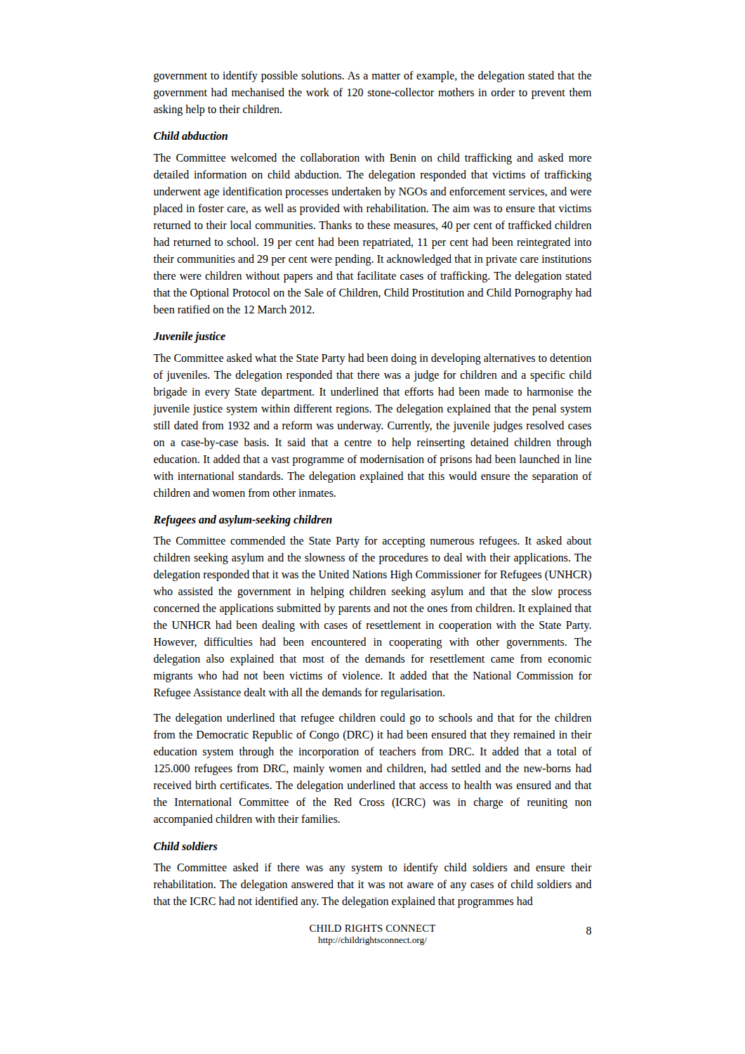government to identify possible solutions. As a matter of example, the delegation stated that the government had mechanised the work of 120 stone-collector mothers in order to prevent them asking help to their children.
Child abduction
The Committee welcomed the collaboration with Benin on child trafficking and asked more detailed information on child abduction. The delegation responded that victims of trafficking underwent age identification processes undertaken by NGOs and enforcement services, and were placed in foster care, as well as provided with rehabilitation. The aim was to ensure that victims returned to their local communities. Thanks to these measures, 40 per cent of trafficked children had returned to school. 19 per cent had been repatriated, 11 per cent had been reintegrated into their communities and 29 per cent were pending. It acknowledged that in private care institutions there were children without papers and that facilitate cases of trafficking. The delegation stated that the Optional Protocol on the Sale of Children, Child Prostitution and Child Pornography had been ratified on the 12 March 2012.
Juvenile justice
The Committee asked what the State Party had been doing in developing alternatives to detention of juveniles. The delegation responded that there was a judge for children and a specific child brigade in every State department. It underlined that efforts had been made to harmonise the juvenile justice system within different regions. The delegation explained that the penal system still dated from 1932 and a reform was underway. Currently, the juvenile judges resolved cases on a case-by-case basis. It said that a centre to help reinserting detained children through education. It added that a vast programme of modernisation of prisons had been launched in line with international standards. The delegation explained that this would ensure the separation of children and women from other inmates.
Refugees and asylum-seeking children
The Committee commended the State Party for accepting numerous refugees. It asked about children seeking asylum and the slowness of the procedures to deal with their applications. The delegation responded that it was the United Nations High Commissioner for Refugees (UNHCR) who assisted the government in helping children seeking asylum and that the slow process concerned the applications submitted by parents and not the ones from children. It explained that the UNHCR had been dealing with cases of resettlement in cooperation with the State Party. However, difficulties had been encountered in cooperating with other governments. The delegation also explained that most of the demands for resettlement came from economic migrants who had not been victims of violence. It added that the National Commission for Refugee Assistance dealt with all the demands for regularisation.
The delegation underlined that refugee children could go to schools and that for the children from the Democratic Republic of Congo (DRC) it had been ensured that they remained in their education system through the incorporation of teachers from DRC. It added that a total of 125.000 refugees from DRC, mainly women and children, had settled and the new-borns had received birth certificates. The delegation underlined that access to health was ensured and that the International Committee of the Red Cross (ICRC) was in charge of reuniting non accompanied children with their families.
Child soldiers
The Committee asked if there was any system to identify child soldiers and ensure their rehabilitation. The delegation answered that it was not aware of any cases of child soldiers and that the ICRC had not identified any. The delegation explained that programmes had
CHILD RIGHTS CONNECT
http://childrightsconnect.org/
8